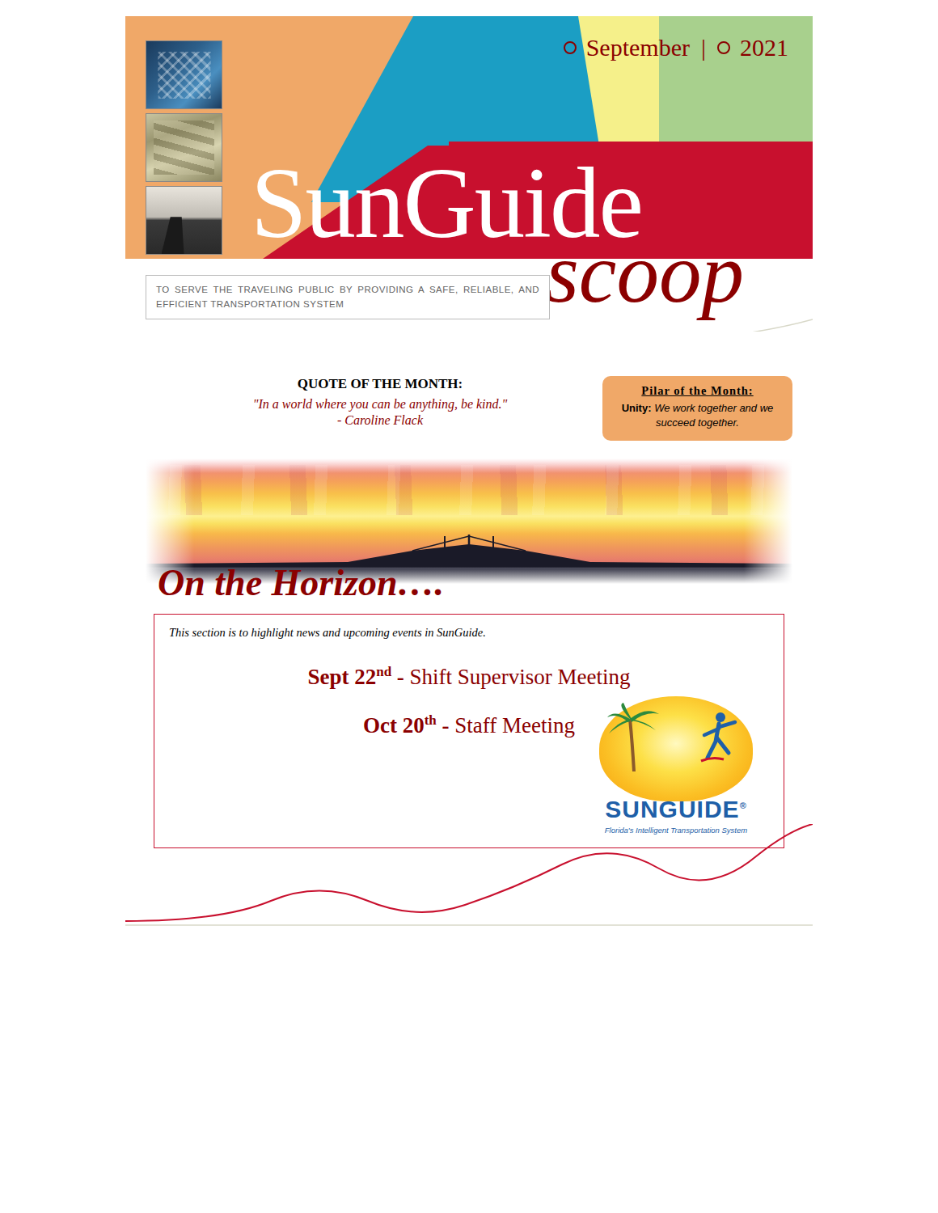September | 2021
SunGuide
scoop
TO SERVE THE TRAVELING PUBLIC BY PROVIDING A SAFE, RELIABLE, AND EFFICIENT TRANSPORTATION SYSTEM
QUOTE OF THE MONTH:
"In a world where you can be anything, be kind."
- Caroline Flack
Pilar of the Month:
Unity: We work together and we succeed together.
On the Horizon….
This section is to highlight news and upcoming events in SunGuide.
Sept 22nd - Shift Supervisor Meeting
Oct 20th - Staff Meeting
SUNGUIDE®
Florida's Intelligent Transportation System